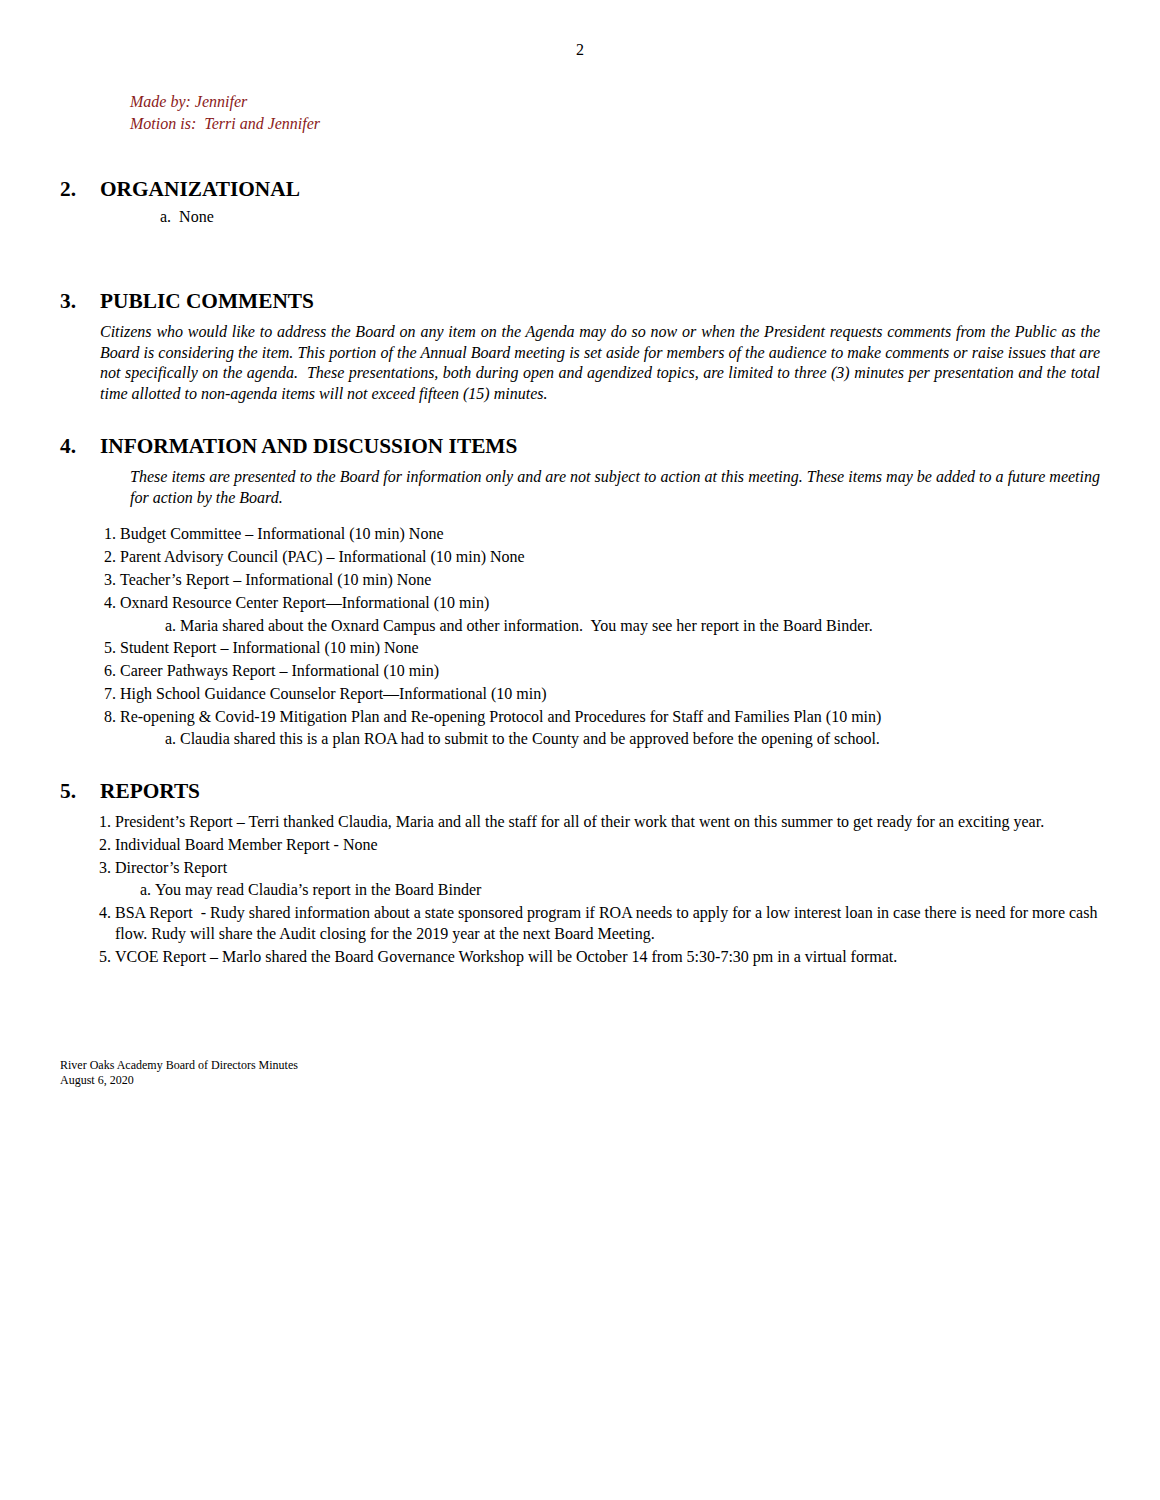2
Made by: Jennifer
Motion is: Terri and Jennifer
2. ORGANIZATIONAL
a. None
3. PUBLIC COMMENTS
Citizens who would like to address the Board on any item on the Agenda may do so now or when the President requests comments from the Public as the Board is considering the item. This portion of the Annual Board meeting is set aside for members of the audience to make comments or raise issues that are not specifically on the agenda. These presentations, both during open and agendized topics, are limited to three (3) minutes per presentation and the total time allotted to non-agenda items will not exceed fifteen (15) minutes.
4. INFORMATION AND DISCUSSION ITEMS
These items are presented to the Board for information only and are not subject to action at this meeting. These items may be added to a future meeting for action by the Board.
Budget Committee – Informational (10 min) None
Parent Advisory Council (PAC) – Informational (10 min) None
Teacher’s Report – Informational (10 min) None
Oxnard Resource Center Report—Informational (10 min)
Maria shared about the Oxnard Campus and other information. You may see her report in the Board Binder.
Student Report – Informational (10 min) None
Career Pathways Report – Informational (10 min)
High School Guidance Counselor Report—Informational (10 min)
Re-opening & Covid-19 Mitigation Plan and Re-opening Protocol and Procedures for Staff and Families Plan (10 min)
Claudia shared this is a plan ROA had to submit to the County and be approved before the opening of school.
5. REPORTS
President’s Report – Terri thanked Claudia, Maria and all the staff for all of their work that went on this summer to get ready for an exciting year.
Individual Board Member Report - None
Director’s Report
You may read Claudia’s report in the Board Binder
BSA Report - Rudy shared information about a state sponsored program if ROA needs to apply for a low interest loan in case there is need for more cash flow. Rudy will share the Audit closing for the 2019 year at the next Board Meeting.
VCOE Report – Marlo shared the Board Governance Workshop will be October 14 from 5:30-7:30 pm in a virtual format.
River Oaks Academy Board of Directors Minutes
August 6, 2020